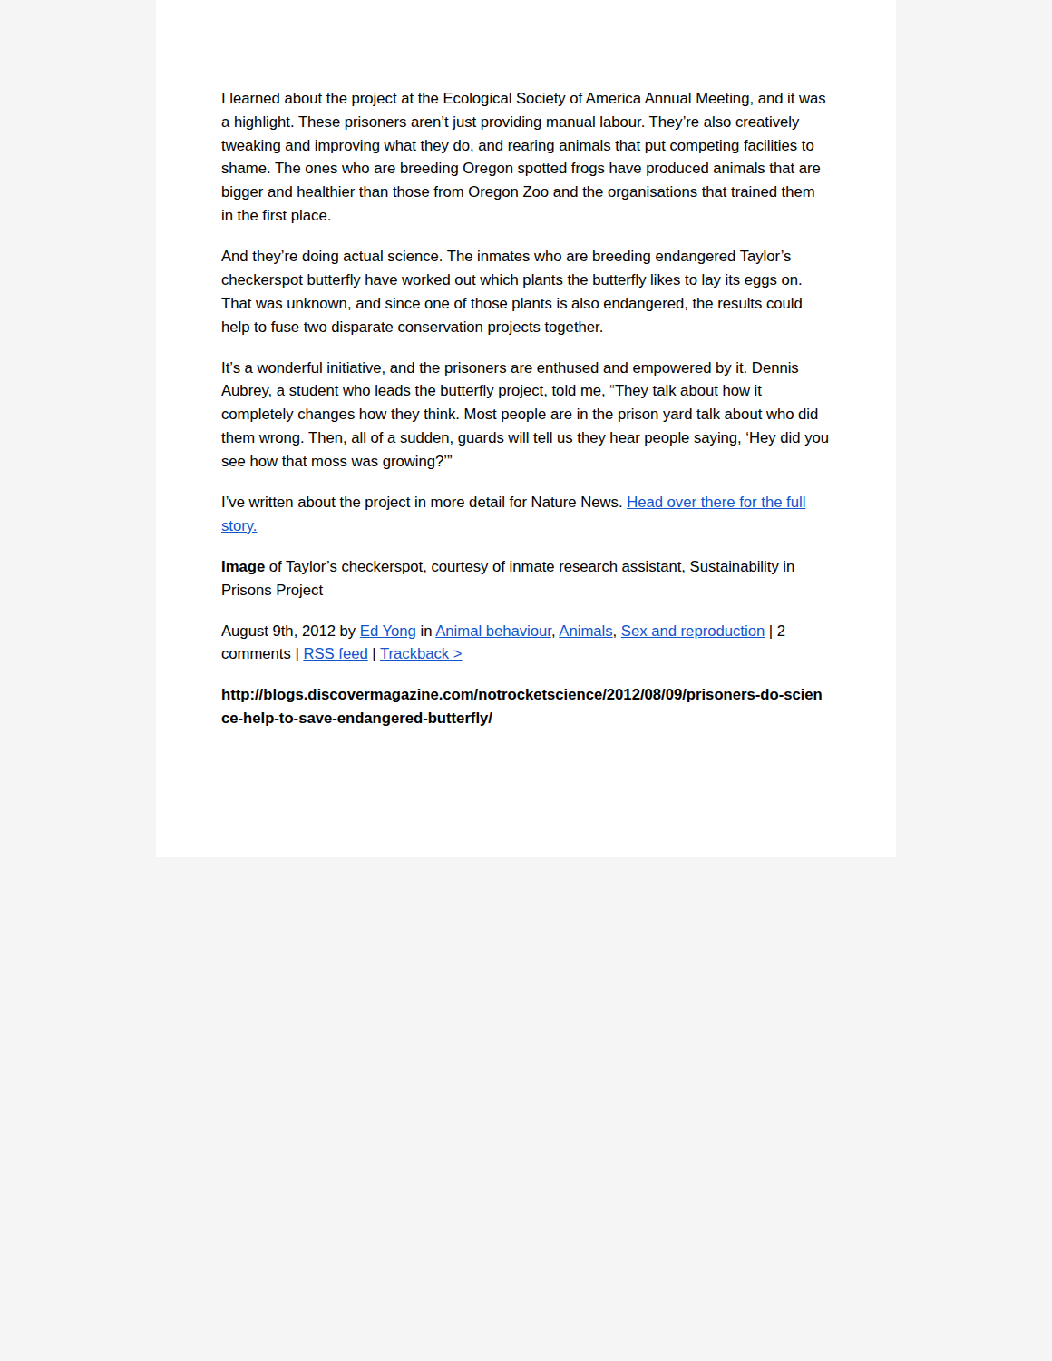I learned about the project at the Ecological Society of America Annual Meeting, and it was a highlight. These prisoners aren’t just providing manual labour. They’re also creatively tweaking and improving what they do, and rearing animals that put competing facilities to shame. The ones who are breeding Oregon spotted frogs have produced animals that are bigger and healthier than those from Oregon Zoo and the organisations that trained them in the first place.
And they’re doing actual science. The inmates who are breeding endangered Taylor’s checkerspot butterfly have worked out which plants the butterfly likes to lay its eggs on. That was unknown, and since one of those plants is also endangered, the results could help to fuse two disparate conservation projects together.
It’s a wonderful initiative, and the prisoners are enthused and empowered by it. Dennis Aubrey, a student who leads the butterfly project, told me, “They talk about how it completely changes how they think. Most people are in the prison yard talk about who did them wrong. Then, all of a sudden, guards will tell us they hear people saying, ‘Hey did you see how that moss was growing?’”
I’ve written about the project in more detail for Nature News. Head over there for the full story.
Image of Taylor’s checkerspot, courtesy of inmate research assistant, Sustainability in Prisons Project
August 9th, 2012 by Ed Yong in Animal behaviour, Animals, Sex and reproduction | 2 comments | RSS feed | Trackback >
http://blogs.discovermagazine.com/notrocketscience/2012/08/09/prisoners-do-science-help-to-save-endangered-butterfly/